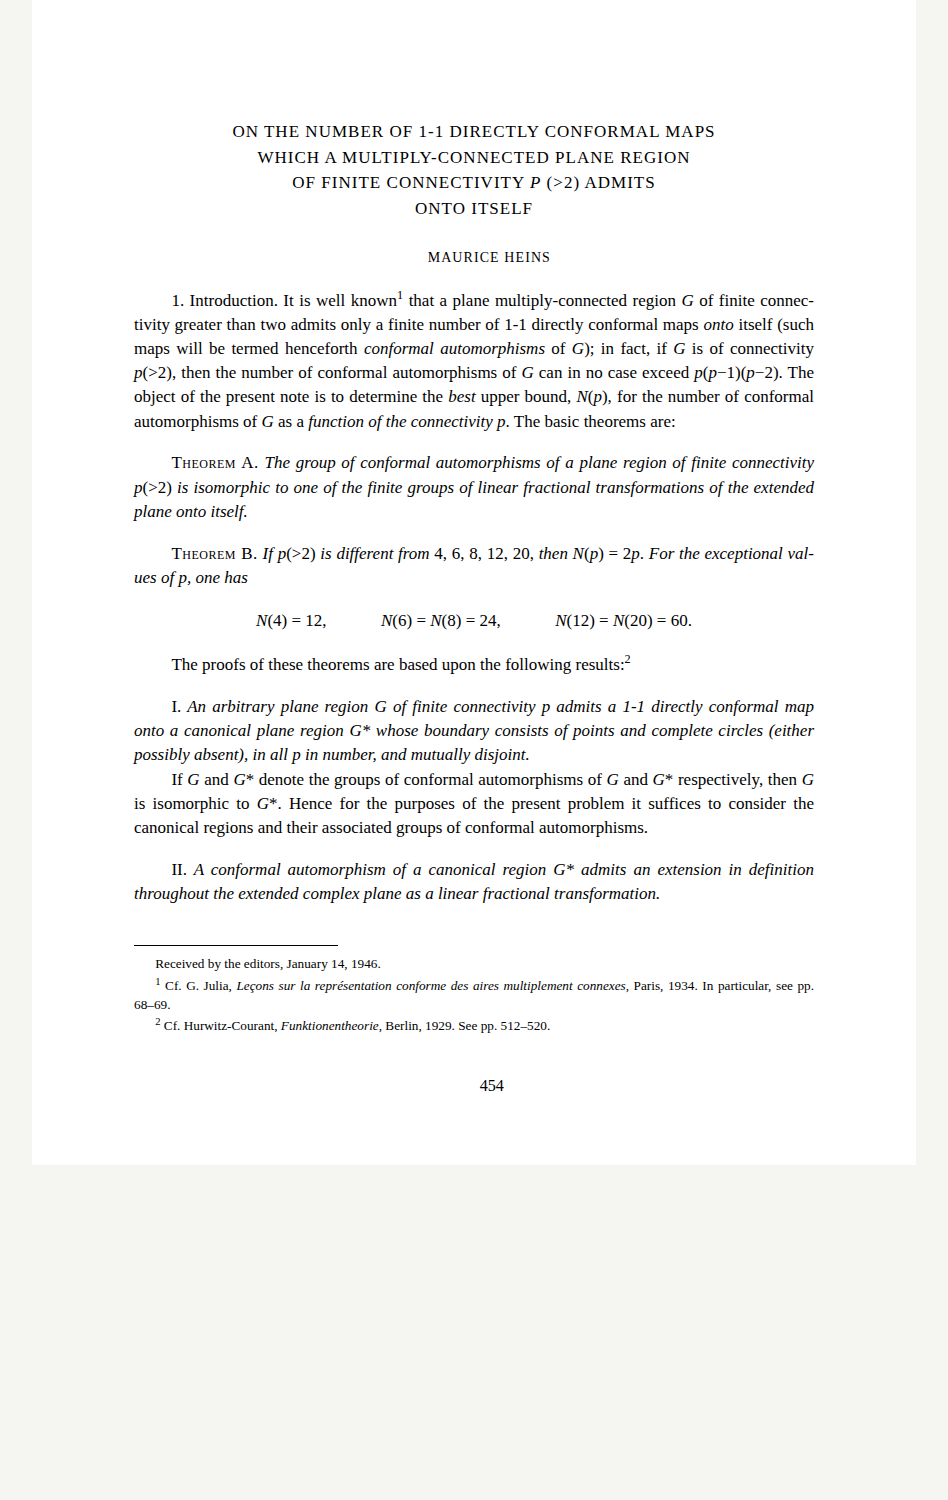On the Number of 1-1 Directly Conformal Maps
Which a Multiply-Connected Plane Region
of Finite Connectivity p (>2) Admits
onto Itself
Maurice Heins
1. Introduction. It is well known1 that a plane multiply-connected region G of finite connectivity greater than two admits only a finite number of 1-1 directly conformal maps onto itself (such maps will be termed henceforth conformal automorphisms of G); in fact, if G is of connectivity p(>2), then the number of conformal automorphisms of G can in no case exceed p(p−1)(p−2). The object of the present note is to determine the best upper bound, N(p), for the number of conformal automorphisms of G as a function of the connectivity p. The basic theorems are:
Theorem A. The group of conformal automorphisms of a plane region of finite connectivity p(>2) is isomorphic to one of the finite groups of linear fractional transformations of the extended plane onto itself.
Theorem B. If p(>2) is different from 4, 6, 8, 12, 20, then N(p) = 2p. For the exceptional values of p, one has
N(4) = 12, N(6) = N(8) = 24, N(12) = N(20) = 60.
The proofs of these theorems are based upon the following results:2
I. An arbitrary plane region G of finite connectivity p admits a 1-1 directly conformal map onto a canonical plane region G* whose boundary consists of points and complete circles (either possibly absent), in all p in number, and mutually disjoint.
If G and G* denote the groups of conformal automorphisms of G and G* respectively, then G is isomorphic to G*. Hence for the purposes of the present problem it suffices to consider the canonical regions and their associated groups of conformal automorphisms.
II. A conformal automorphism of a canonical region G* admits an extension in definition throughout the extended complex plane as a linear fractional transformation.
Received by the editors, January 14, 1946.
1 Cf. G. Julia, Leçons sur la représentation conforme des aires multiplement connexes, Paris, 1934. In particular, see pp. 68–69.
2 Cf. Hurwitz-Courant, Funktionentheorie, Berlin, 1929. See pp. 512–520.
454